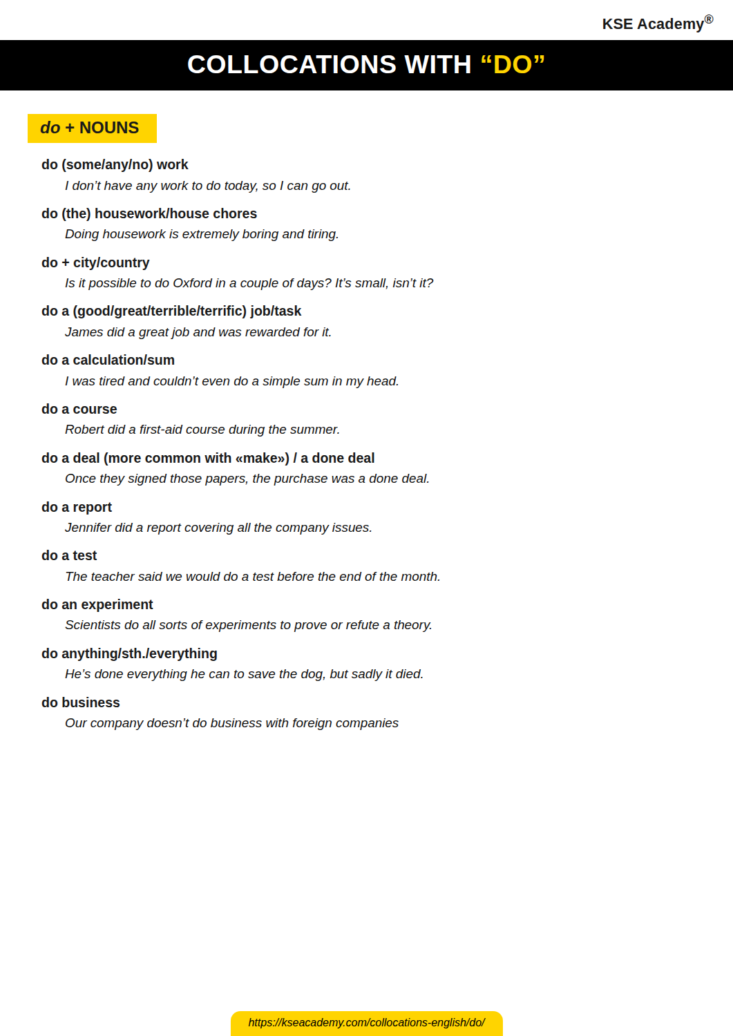KSE Academy®
COLLOCATIONS WITH “DO”
do + NOUNS
do (some/any/no) work
I don’t have any work to do today, so I can go out.
do (the) housework/house chores
Doing housework is extremely boring and tiring.
do + city/country
Is it possible to do Oxford in a couple of days? It’s small, isn’t it?
do a (good/great/terrible/terrific) job/task
James did a great job and was rewarded for it.
do a calculation/sum
I was tired and couldn’t even do a simple sum in my head.
do a course
Robert did a first-aid course during the summer.
do a deal (more common with «make») / a done deal
Once they signed those papers, the purchase was a done deal.
do a report
Jennifer did a report covering all the company issues.
do a test
The teacher said we would do a test before the end of the month.
do an experiment
Scientists do all sorts of experiments to prove or refute a theory.
do anything/sth./everything
He’s done everything he can to save the dog, but sadly it died.
do business
Our company doesn’t do business with foreign companies
https://kseacademy.com/collocations-english/do/